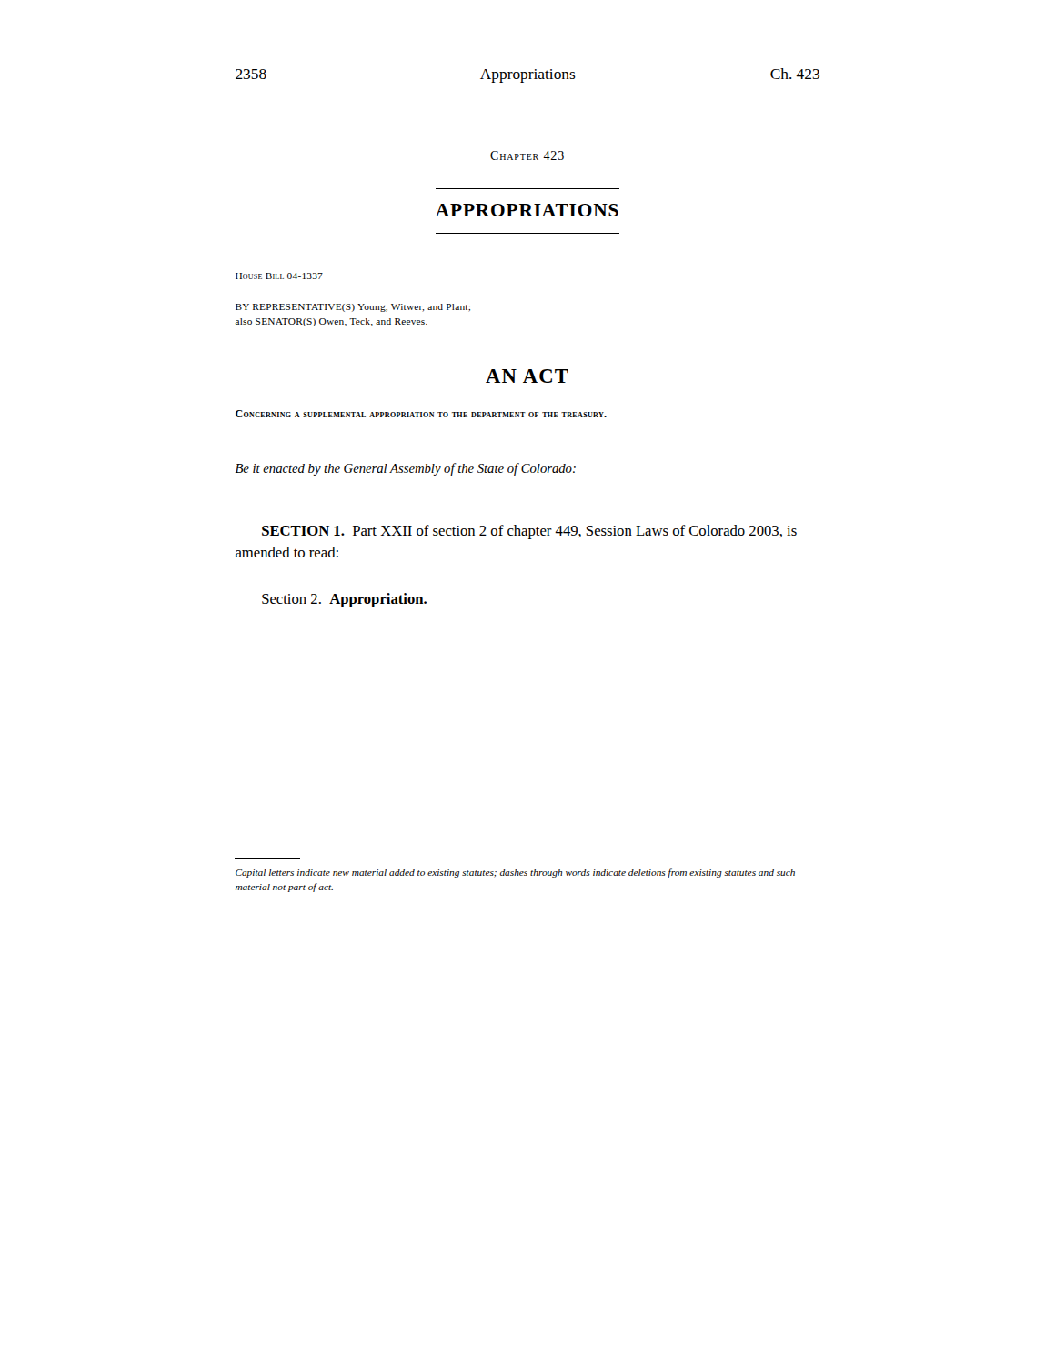2358
Appropriations
Ch. 423
Chapter 423
APPROPRIATIONS
House Bill 04-1337
BY REPRESENTATIVE(S) Young, Witwer, and Plant;
also SENATOR(S) Owen, Teck, and Reeves.
AN ACT
Concerning a supplemental appropriation to the department of the treasury.
Be it enacted by the General Assembly of the State of Colorado:
SECTION 1. Part XXII of section 2 of chapter 449, Session Laws of Colorado 2003, is amended to read:
Section 2. Appropriation.
Capital letters indicate new material added to existing statutes; dashes through words indicate deletions from existing statutes and such material not part of act.